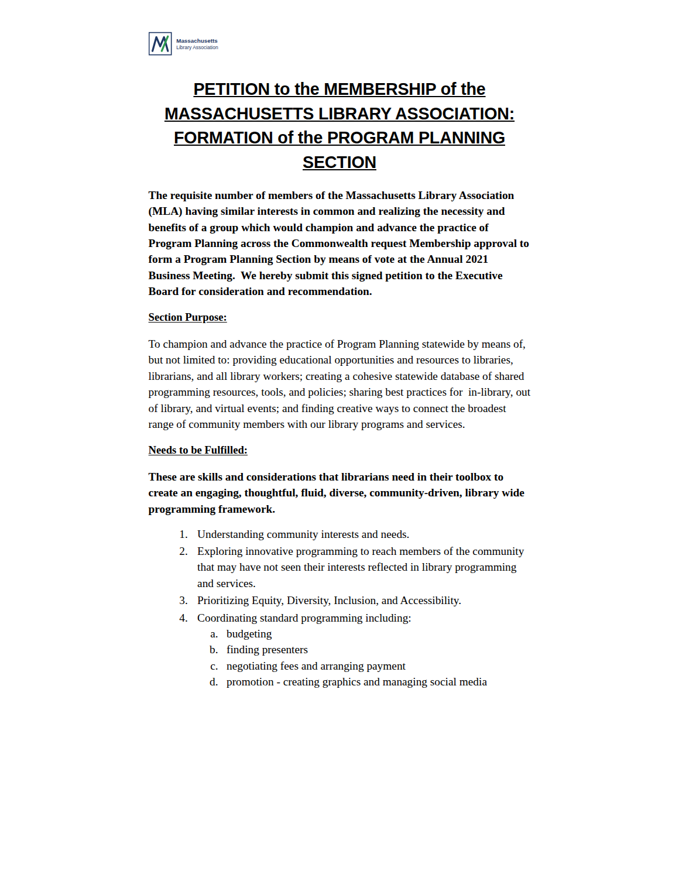Massachusetts Library Association
PETITION to the MEMBERSHIP of the MASSACHUSETTS LIBRARY ASSOCIATION: FORMATION of the PROGRAM PLANNING SECTION
The requisite number of members of the Massachusetts Library Association (MLA) having similar interests in common and realizing the necessity and benefits of a group which would champion and advance the practice of Program Planning across the Commonwealth request Membership approval to form a Program Planning Section by means of vote at the Annual 2021 Business Meeting. We hereby submit this signed petition to the Executive Board for consideration and recommendation.
Section Purpose:
To champion and advance the practice of Program Planning statewide by means of, but not limited to: providing educational opportunities and resources to libraries, librarians, and all library workers; creating a cohesive statewide database of shared programming resources, tools, and policies; sharing best practices for in-library, out of library, and virtual events; and finding creative ways to connect the broadest range of community members with our library programs and services.
Needs to be Fulfilled:
These are skills and considerations that librarians need in their toolbox to create an engaging, thoughtful, fluid, diverse, community-driven, library wide programming framework.
Understanding community interests and needs.
Exploring innovative programming to reach members of the community that may have not seen their interests reflected in library programming and services.
Prioritizing Equity, Diversity, Inclusion, and Accessibility.
Coordinating standard programming including:
budgeting
finding presenters
negotiating fees and arranging payment
promotion - creating graphics and managing social media